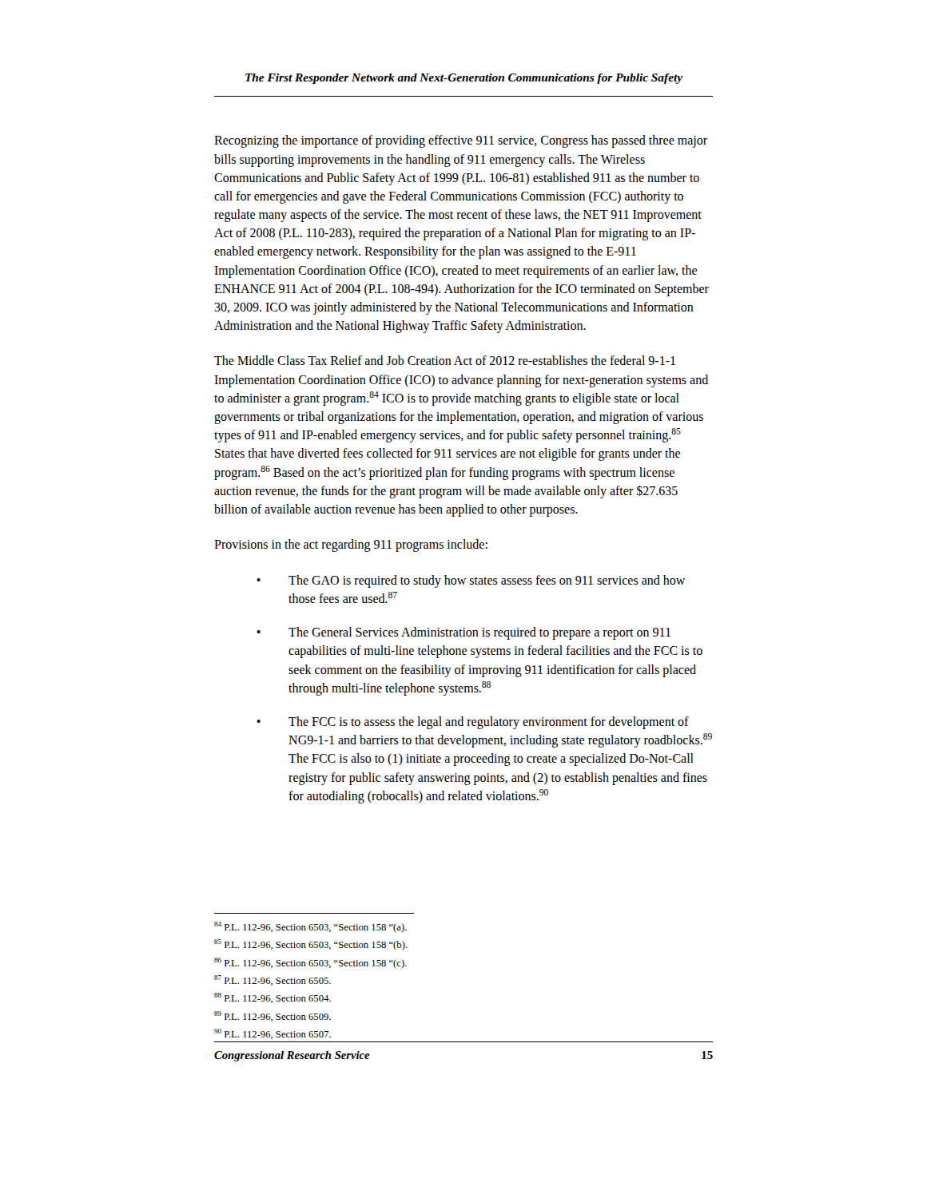The First Responder Network and Next-Generation Communications for Public Safety
Recognizing the importance of providing effective 911 service, Congress has passed three major bills supporting improvements in the handling of 911 emergency calls. The Wireless Communications and Public Safety Act of 1999 (P.L. 106-81) established 911 as the number to call for emergencies and gave the Federal Communications Commission (FCC) authority to regulate many aspects of the service. The most recent of these laws, the NET 911 Improvement Act of 2008 (P.L. 110-283), required the preparation of a National Plan for migrating to an IP-enabled emergency network. Responsibility for the plan was assigned to the E-911 Implementation Coordination Office (ICO), created to meet requirements of an earlier law, the ENHANCE 911 Act of 2004 (P.L. 108-494). Authorization for the ICO terminated on September 30, 2009. ICO was jointly administered by the National Telecommunications and Information Administration and the National Highway Traffic Safety Administration.
The Middle Class Tax Relief and Job Creation Act of 2012 re-establishes the federal 9-1-1 Implementation Coordination Office (ICO) to advance planning for next-generation systems and to administer a grant program.84 ICO is to provide matching grants to eligible state or local governments or tribal organizations for the implementation, operation, and migration of various types of 911 and IP-enabled emergency services, and for public safety personnel training.85 States that have diverted fees collected for 911 services are not eligible for grants under the program.86 Based on the act’s prioritized plan for funding programs with spectrum license auction revenue, the funds for the grant program will be made available only after $27.635 billion of available auction revenue has been applied to other purposes.
Provisions in the act regarding 911 programs include:
The GAO is required to study how states assess fees on 911 services and how those fees are used.87
The General Services Administration is required to prepare a report on 911 capabilities of multi-line telephone systems in federal facilities and the FCC is to seek comment on the feasibility of improving 911 identification for calls placed through multi-line telephone systems.88
The FCC is to assess the legal and regulatory environment for development of NG9-1-1 and barriers to that development, including state regulatory roadblocks.89 The FCC is also to (1) initiate a proceeding to create a specialized Do-Not-Call registry for public safety answering points, and (2) to establish penalties and fines for autodialing (robocalls) and related violations.90
84 P.L. 112-96, Section 6503, “Section 158 “(a).
85 P.L. 112-96, Section 6503, “Section 158 “(b).
86 P.L. 112-96, Section 6503, “Section 158 “(c).
87 P.L. 112-96, Section 6505.
88 P.L. 112-96, Section 6504.
89 P.L. 112-96, Section 6509.
90 P.L. 112-96, Section 6507.
Congressional Research Service 15